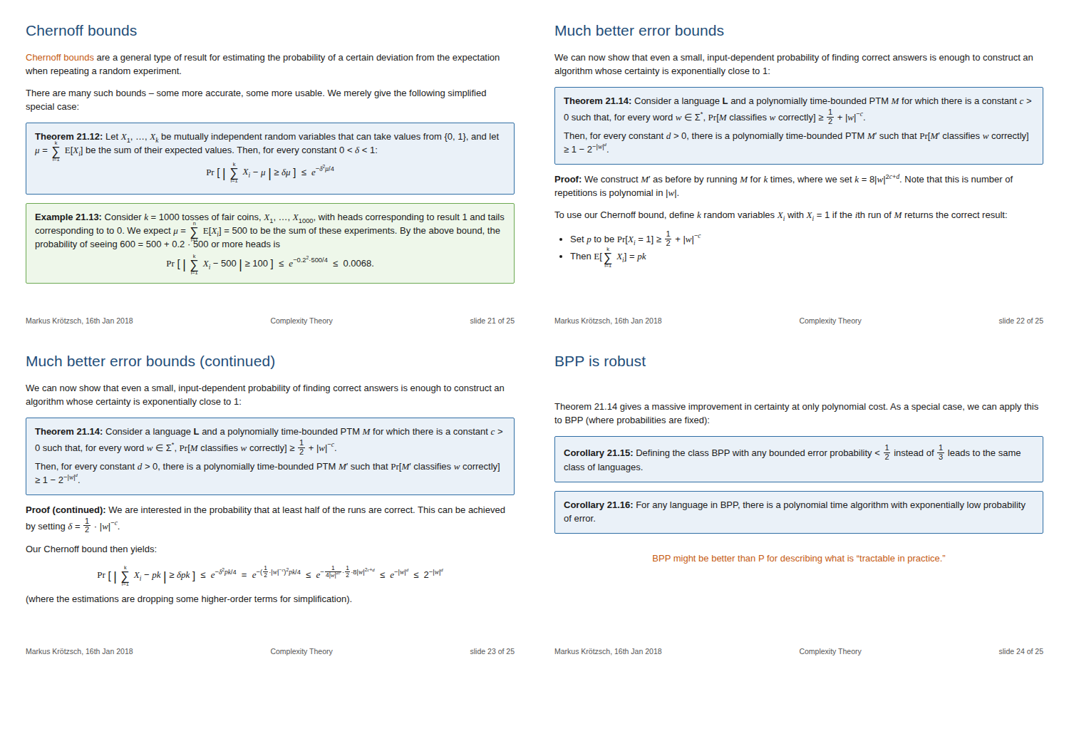Chernoff bounds
Chernoff bounds are a general type of result for estimating the probability of a certain deviation from the expectation when repeating a random experiment.
There are many such bounds – some more accurate, some more usable. We merely give the following simplified special case:
Theorem 21.12: Let X1, …, Xk be mutually independent random variables that can take values from {0, 1}, and let μ = ∑ki=1 E[Xi] be the sum of their expected values. Then, for every constant 0 < δ < 1:
Pr [ | ∑ki=1 Xi − μ | ≥ δμ ] ≤ e−δ2μ/4
Example 21.13: Consider k = 1000 tosses of fair coins, X1, …, X1000, with heads corresponding to result 1 and tails corresponding to to 0. We expect μ = ∑ni=1 E[Xi] = 500 to be the sum of these experiments. By the above bound, the probability of seeing 600 = 500 + 0.2 · 500 or more heads is
Pr [ | ∑ki=1 Xi − 500 | ≥ 100 ] ≤ e−0.22·500/4 ≤ 0.0068.
Markus Krötzsch, 16th Jan 2018
Complexity Theory
slide 21 of 25
Much better error bounds
We can now show that even a small, input-dependent probability of finding correct answers is enough to construct an algorithm whose certainty is exponentially close to 1:
Theorem 21.14: Consider a language L and a polynomially time-bounded PTM M for which there is a constant c > 0 such that, for every word w ∈ Σ*, Pr[M classifies w correctly] ≥ 12 + |w|−c.
Then, for every constant d > 0, there is a polynomially time-bounded PTM M′ such that Pr[M′ classifies w correctly] ≥ 1 − 2−|w|d.
Proof: We construct M′ as before by running M for k times, where we set k = 8|w|2c+d. Note that this is number of repetitions is polynomial in |w|.
To use our Chernoff bound, define k random variables Xi with Xi = 1 if the ith run of M returns the correct result:
Set p to be Pr[Xi = 1] ≥ 12 + |w|−c
Then E[∑ki=1 Xi] = pk
Markus Krötzsch, 16th Jan 2018
Complexity Theory
slide 22 of 25
Much better error bounds (continued)
We can now show that even a small, input-dependent probability of finding correct answers is enough to construct an algorithm whose certainty is exponentially close to 1:
Theorem 21.14: Consider a language L and a polynomially time-bounded PTM M for which there is a constant c > 0 such that, for every word w ∈ Σ*, Pr[M classifies w correctly] ≥ 12 + |w|−c.
Then, for every constant d > 0, there is a polynomially time-bounded PTM M′ such that Pr[M′ classifies w correctly] ≥ 1 − 2−|w|d.
Proof (continued): We are interested in the probability that at least half of the runs are correct. This can be achieved by setting δ = 12 · |w|−c.
Our Chernoff bound then yields:
Pr [ | ∑ki=1 Xi − pk | ≥ δpk ] ≤ e−δ2pk/4 = e−(12·|w|−c)2pk/4 ≤ e−14|w|2c·12·8|w|2c+d ≤ e−|w|d ≤ 2−|w|d
(where the estimations are dropping some higher-order terms for simplification).
Markus Krötzsch, 16th Jan 2018
Complexity Theory
slide 23 of 25
BPP is robust
Theorem 21.14 gives a massive improvement in certainty at only polynomial cost. As a special case, we can apply this to BPP (where probabilities are fixed):
Corollary 21.15: Defining the class BPP with any bounded error probability < 12 instead of 13 leads to the same class of languages.
Corollary 21.16: For any language in BPP, there is a polynomial time algorithm with exponentially low probability of error.
BPP might be better than P for describing what is “tractable in practice.”
Markus Krötzsch, 16th Jan 2018
Complexity Theory
slide 24 of 25